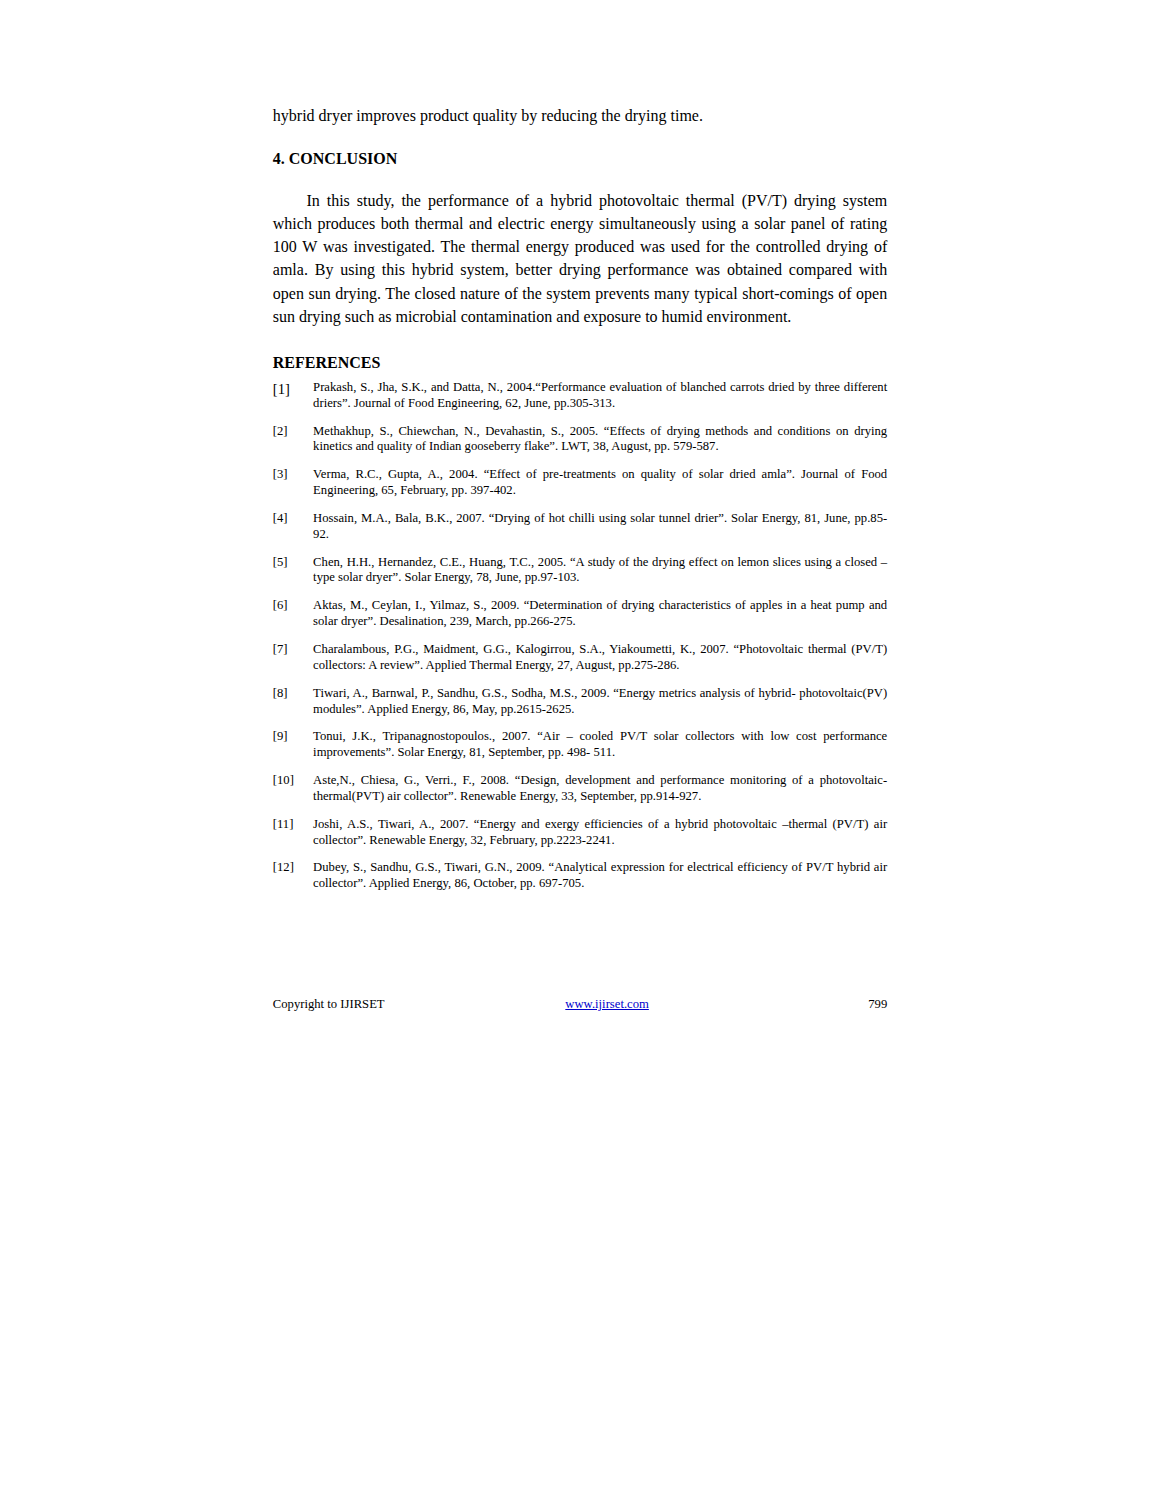hybrid dryer improves product quality by reducing the drying time.
4. CONCLUSION
In this study, the performance of a hybrid photovoltaic thermal (PV/T) drying system which produces both thermal and electric energy simultaneously using a solar panel of rating 100 W was investigated. The thermal energy produced was used for the controlled drying of amla. By using this hybrid system, better drying performance was obtained compared with open sun drying. The closed nature of the system prevents many typical short-comings of open sun drying such as microbial contamination and exposure to humid environment.
REFERENCES
[1] Prakash, S., Jha, S.K., and Datta, N., 2004.“Performance evaluation of blanched carrots dried by three different driers”. Journal of Food Engineering, 62, June, pp.305-313.
[2] Methakhup, S., Chiewchan, N., Devahastin, S., 2005. “Effects of drying methods and conditions on drying kinetics and quality of Indian gooseberry flake”. LWT, 38, August, pp. 579-587.
[3] Verma, R.C., Gupta, A., 2004. “Effect of pre-treatments on quality of solar dried amla”. Journal of Food Engineering, 65, February, pp. 397-402.
[4] Hossain, M.A., Bala, B.K., 2007. “Drying of hot chilli using solar tunnel drier”. Solar Energy, 81, June, pp.85-92.
[5] Chen, H.H., Hernandez, C.E., Huang, T.C., 2005. “A study of the drying effect on lemon slices using a closed – type solar dryer”. Solar Energy, 78, June, pp.97-103.
[6] Aktas, M., Ceylan, I., Yilmaz, S., 2009. “Determination of drying characteristics of apples in a heat pump and solar dryer”. Desalination, 239, March, pp.266-275.
[7] Charalambous, P.G., Maidment, G.G., Kalogirrou, S.A., Yiakoumetti, K., 2007. “Photovoltaic thermal (PV/T) collectors: A review”. Applied Thermal Energy, 27, August, pp.275-286.
[8] Tiwari, A., Barnwal, P., Sandhu, G.S., Sodha, M.S., 2009. “Energy metrics analysis of hybrid- photovoltaic(PV) modules”. Applied Energy, 86, May, pp.2615-2625.
[9] Tonui, J.K., Tripanagnostopoulos., 2007. “Air – cooled PV/T solar collectors with low cost performance improvements”. Solar Energy, 81, September, pp. 498- 511.
[10] Aste,N., Chiesa, G., Verri., F., 2008. “Design, development and performance monitoring of a photovoltaic-thermal(PVT) air collector”. Renewable Energy, 33, September, pp.914-927.
[11] Joshi, A.S., Tiwari, A., 2007. “Energy and exergy efficiencies of a hybrid photovoltaic –thermal (PV/T) air collector”. Renewable Energy, 32, February, pp.2223-2241.
[12] Dubey, S., Sandhu, G.S., Tiwari, G.N., 2009. “Analytical expression for electrical efficiency of PV/T hybrid air collector”. Applied Energy, 86, October, pp. 697-705.
Copyright to IJIRSET www.ijirset.com 799